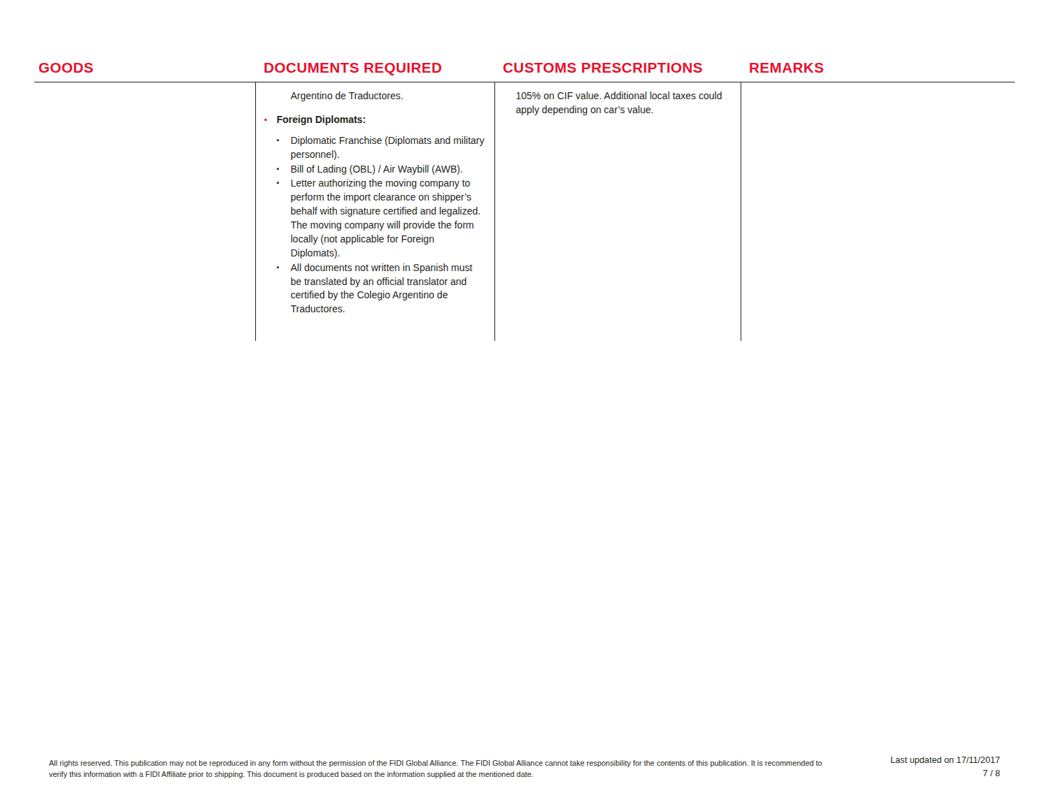| GOODS | DOCUMENTS REQUIRED | CUSTOMS PRESCRIPTIONS | REMARKS |
| --- | --- | --- | --- |
| | Argentino de Traductores. Foreign Diplomats: Diplomatic Franchise (Diplomats and military personnel). Bill of Lading (OBL) / Air Waybill (AWB). Letter authorizing the moving company to perform the import clearance on shipper’s behalf with signature certified and legalized. The moving company will provide the form locally (not applicable for Foreign Diplomats). All documents not written in Spanish must be translated by an official translator and certified by the Colegio Argentino de Traductores. | 105% on CIF value. Additional local taxes could apply depending on car’s value. | |
All rights reserved. This publication may not be reproduced in any form without the permission of the FIDI Global Alliance. The FIDI Global Alliance cannot take responsibility for the contents of this publication. It is recommended to verify this information with a FIDI Affiliate prior to shipping. This document is produced based on the information supplied at the mentioned date.
Last updated on 17/11/2017
7 / 8